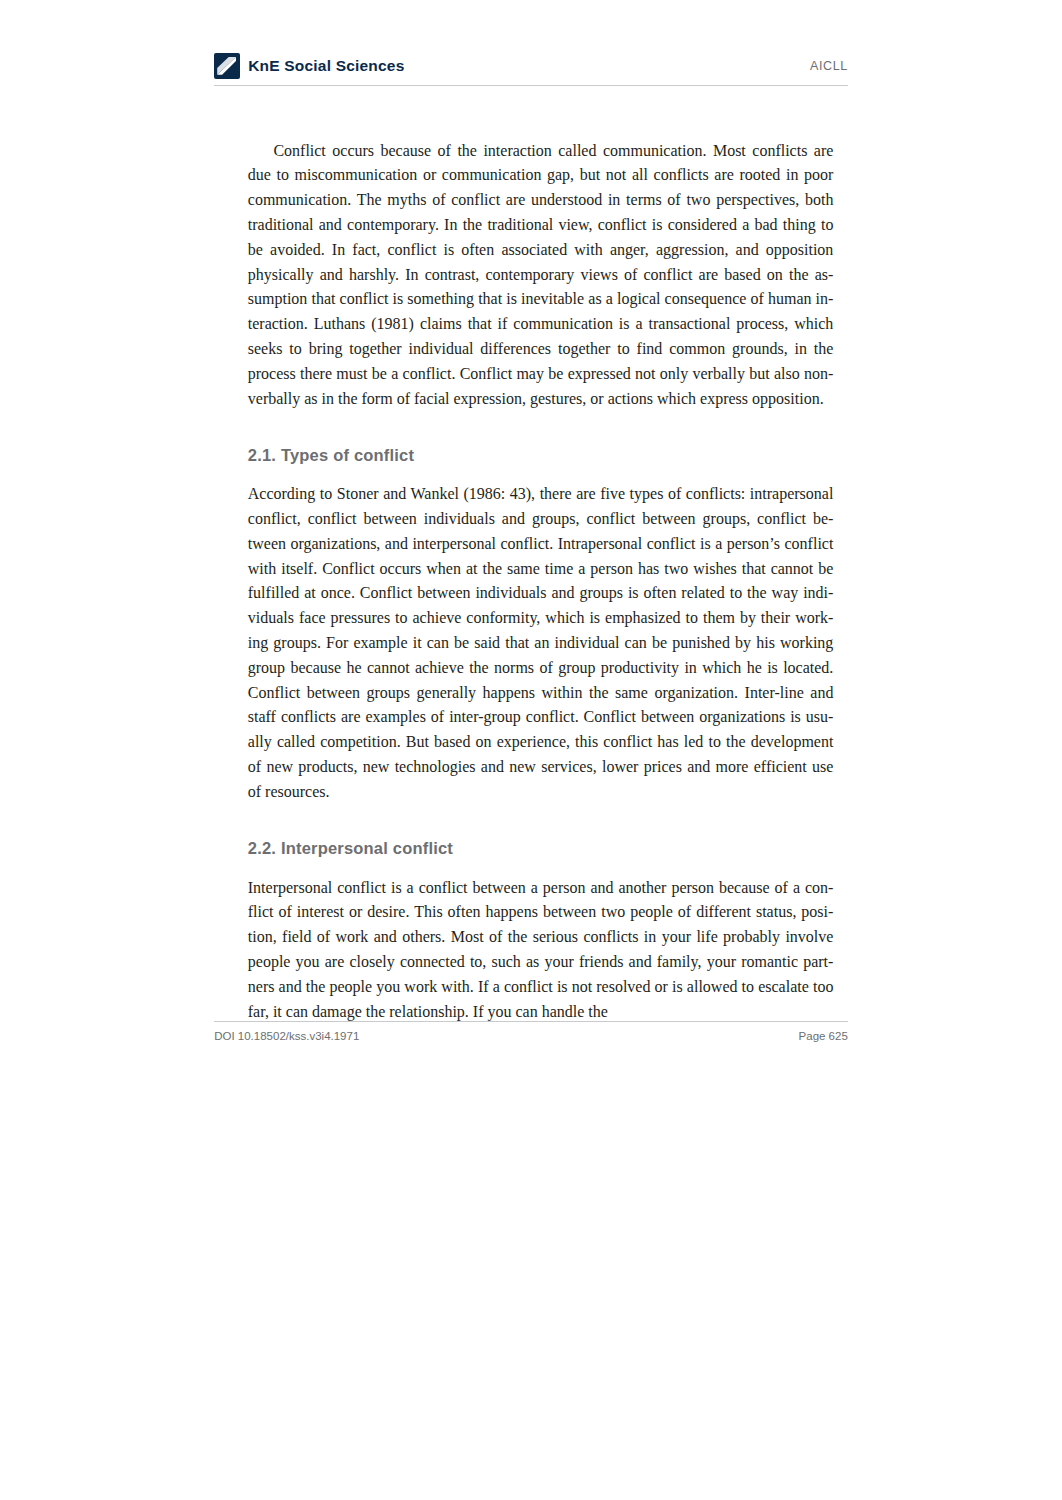KnE Social Sciences
AICLL
Conflict occurs because of the interaction called communication. Most conflicts are due to miscommunication or communication gap, but not all conflicts are rooted in poor communication. The myths of conflict are understood in terms of two perspectives, both traditional and contemporary. In the traditional view, conflict is considered a bad thing to be avoided. In fact, conflict is often associated with anger, aggression, and opposition physically and harshly. In contrast, contemporary views of conflict are based on the assumption that conflict is something that is inevitable as a logical consequence of human interaction. Luthans (1981) claims that if communication is a transactional process, which seeks to bring together individual differences together to find common grounds, in the process there must be a conflict. Conflict may be expressed not only verbally but also nonverbally as in the form of facial expression, gestures, or actions which express opposition.
2.1. Types of conflict
According to Stoner and Wankel (1986: 43), there are five types of conflicts: intrapersonal conflict, conflict between individuals and groups, conflict between groups, conflict between organizations, and interpersonal conflict. Intrapersonal conflict is a person’s conflict with itself. Conflict occurs when at the same time a person has two wishes that cannot be fulfilled at once. Conflict between individuals and groups is often related to the way individuals face pressures to achieve conformity, which is emphasized to them by their working groups. For example it can be said that an individual can be punished by his working group because he cannot achieve the norms of group productivity in which he is located. Conflict between groups generally happens within the same organization. Inter-line and staff conflicts are examples of inter-group conflict. Conflict between organizations is usually called competition. But based on experience, this conflict has led to the development of new products, new technologies and new services, lower prices and more efficient use of resources.
2.2. Interpersonal conflict
Interpersonal conflict is a conflict between a person and another person because of a conflict of interest or desire. This often happens between two people of different status, position, field of work and others. Most of the serious conflicts in your life probably involve people you are closely connected to, such as your friends and family, your romantic partners and the people you work with. If a conflict is not resolved or is allowed to escalate too far, it can damage the relationship. If you can handle the
DOI 10.18502/kss.v3i4.1971
Page 625